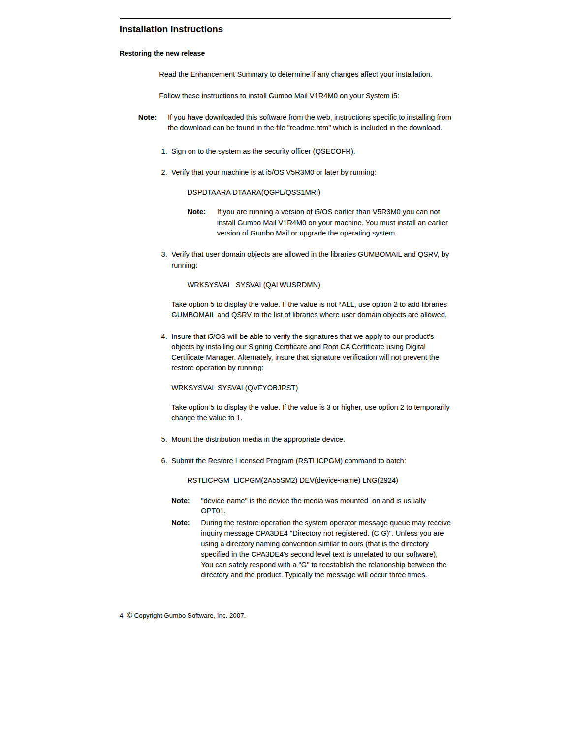Installation Instructions
Restoring the new release
Read the Enhancement Summary to determine if any changes affect your installation.
Follow these instructions to install Gumbo Mail V1R4M0 on your System i5:
Note:
If you have downloaded this software from the web, instructions specific to installing from the download can be found in the file "readme.htm" which is included in the download.
Sign on to the system as the security officer (QSECOFR).
Verify that your machine is at i5/OS V5R3M0 or later by running:
DSPDTAARA DTAARA(QGPL/QSS1MRI)
Note:
If you are running a version of i5/OS earlier than V5R3M0 you can not install Gumbo Mail V1R4M0 on your machine. You must install an earlier version of Gumbo Mail or upgrade the operating system.
Verify that user domain objects are allowed in the libraries GUMBOMAIL and QSRV, by running:
WRKSYSVAL SYSVAL(QALWUSRDMN)
Take option 5 to display the value. If the value is not *ALL, use option 2 to add libraries GUMBOMAIL and QSRV to the list of libraries where user domain objects are allowed.
Insure that i5/OS will be able to verify the signatures that we apply to our product's objects by installing our Signing Certificate and Root CA Certificate using Digital Certificate Manager. Alternately, insure that signature verification will not prevent the restore operation by running:
WRKSYSVAL SYSVAL(QVFYOBJRST)
Take option 5 to display the value. If the value is 3 or higher, use option 2 to temporarily change the value to 1.
Mount the distribution media in the appropriate device.
Submit the Restore Licensed Program (RSTLICPGM) command to batch:
RSTLICPGM LICPGM(2A55SM2) DEV(device-name) LNG(2924)
Note:
"device-name" is the device the media was mounted on and is usually OPT01.
Note:
During the restore operation the system operator message queue may receive inquiry message CPA3DE4 "Directory not registered. (C G)". Unless you are using a directory naming convention similar to ours (that is the directory specified in the CPA3DE4's second level text is unrelated to our software), You can safely respond with a "G" to reestablish the relationship between the directory and the product. Typically the message will occur three times.
4© Copyright Gumbo Software, Inc. 2007.